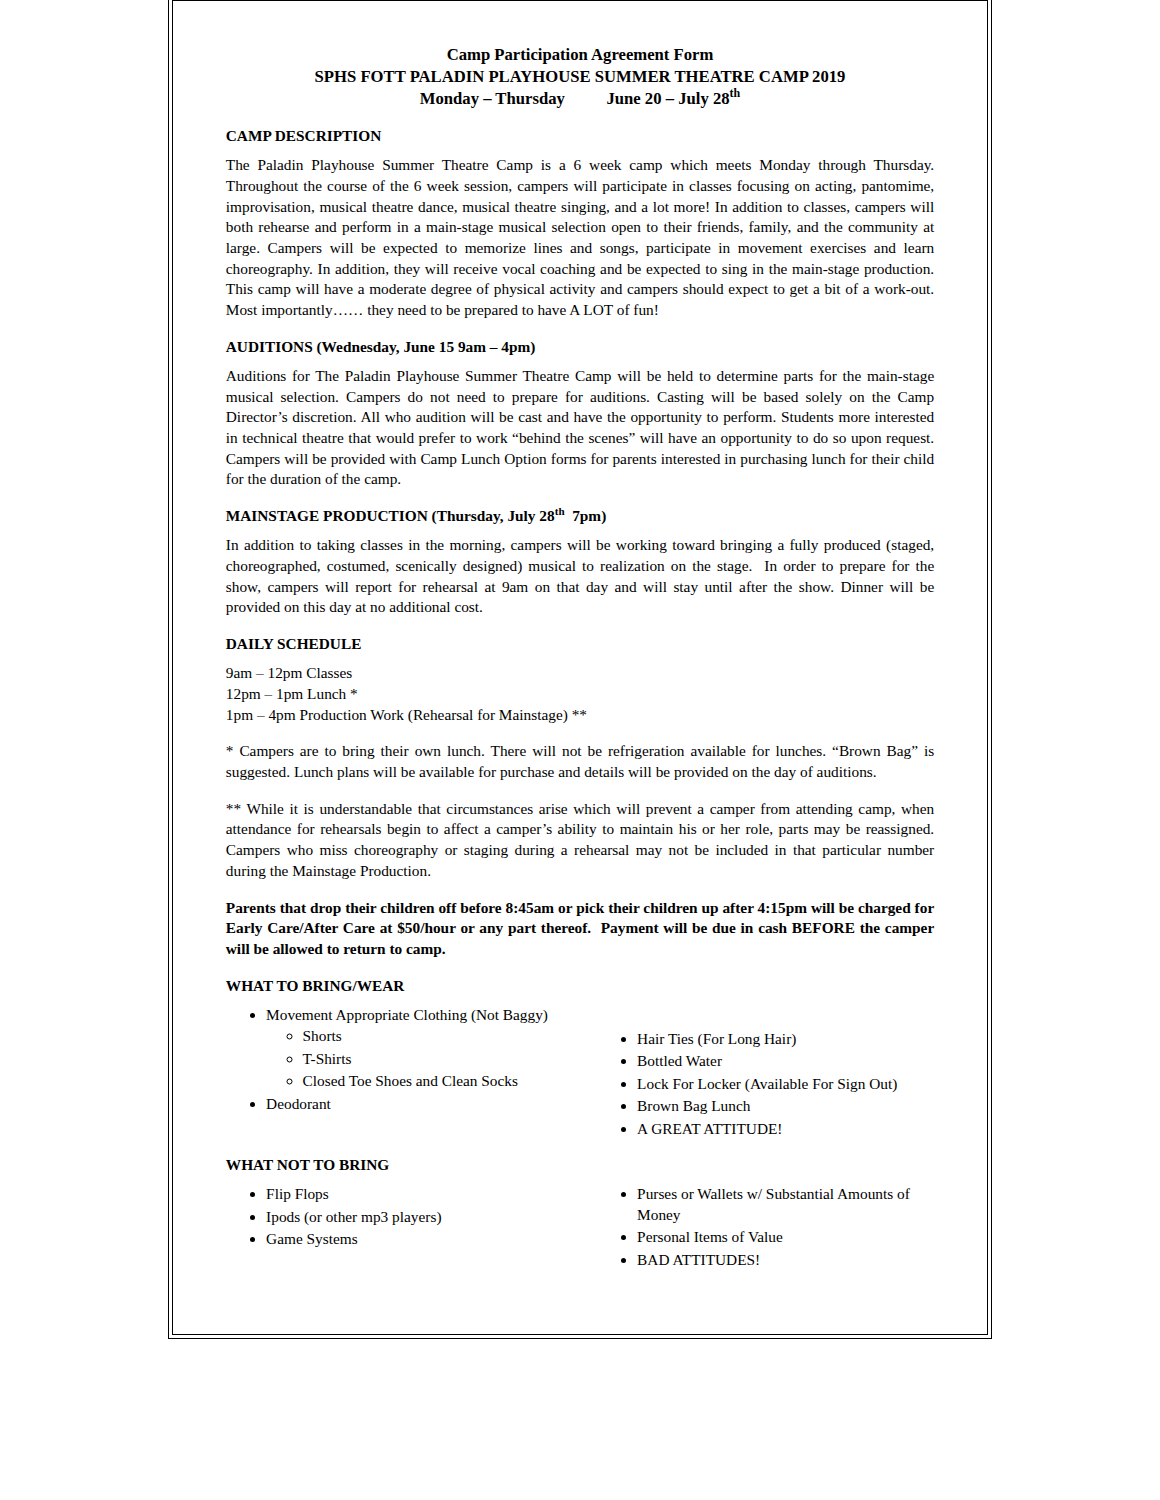Camp Participation Agreement Form SPHS FOTT PALADIN PLAYHOUSE SUMMER THEATRE CAMP 2019 Monday – Thursday June 20 – July 28th
Camp Description
The Paladin Playhouse Summer Theatre Camp is a 6 week camp which meets Monday through Thursday. Throughout the course of the 6 week session, campers will participate in classes focusing on acting, pantomime, improvisation, musical theatre dance, musical theatre singing, and a lot more! In addition to classes, campers will both rehearse and perform in a main-stage musical selection open to their friends, family, and the community at large. Campers will be expected to memorize lines and songs, participate in movement exercises and learn choreography. In addition, they will receive vocal coaching and be expected to sing in the main-stage production. This camp will have a moderate degree of physical activity and campers should expect to get a bit of a work-out. Most importantly…… they need to be prepared to have A LOT of fun!
AUDITIONS (Wednesday, June 15 9am – 4pm)
Auditions for The Paladin Playhouse Summer Theatre Camp will be held to determine parts for the main-stage musical selection. Campers do not need to prepare for auditions. Casting will be based solely on the Camp Director’s discretion. All who audition will be cast and have the opportunity to perform. Students more interested in technical theatre that would prefer to work “behind the scenes” will have an opportunity to do so upon request. Campers will be provided with Camp Lunch Option forms for parents interested in purchasing lunch for their child for the duration of the camp.
MAINSTAGE PRODUCTION (Thursday, July 28th 7pm)
In addition to taking classes in the morning, campers will be working toward bringing a fully produced (staged, choreographed, costumed, scenically designed) musical to realization on the stage. In order to prepare for the show, campers will report for rehearsal at 9am on that day and will stay until after the show. Dinner will be provided on this day at no additional cost.
Daily Schedule
9am – 12pm Classes
12pm – 1pm Lunch *
1pm – 4pm Production Work (Rehearsal for Mainstage) **
* Campers are to bring their own lunch. There will not be refrigeration available for lunches. “Brown Bag” is suggested. Lunch plans will be available for purchase and details will be provided on the day of auditions.
** While it is understandable that circumstances arise which will prevent a camper from attending camp, when attendance for rehearsals begin to affect a camper’s ability to maintain his or her role, parts may be reassigned. Campers who miss choreography or staging during a rehearsal may not be included in that particular number during the Mainstage Production.
Parents that drop their children off before 8:45am or pick their children up after 4:15pm will be charged for Early Care/After Care at $50/hour or any part thereof. Payment will be due in cash BEFORE the camper will be allowed to return to camp.
What to Bring/Wear
Movement Appropriate Clothing (Not Baggy)
Shorts
T-Shirts
Closed Toe Shoes and Clean Socks
Deodorant
Hair Ties (For Long Hair)
Bottled Water
Lock For Locker (Available For Sign Out)
Brown Bag Lunch
A GREAT ATTITUDE!
What Not to Bring
Flip Flops
Ipods (or other mp3 players)
Game Systems
Purses or Wallets w/ Substantial Amounts of Money
Personal Items of Value
BAD ATTITUDES!